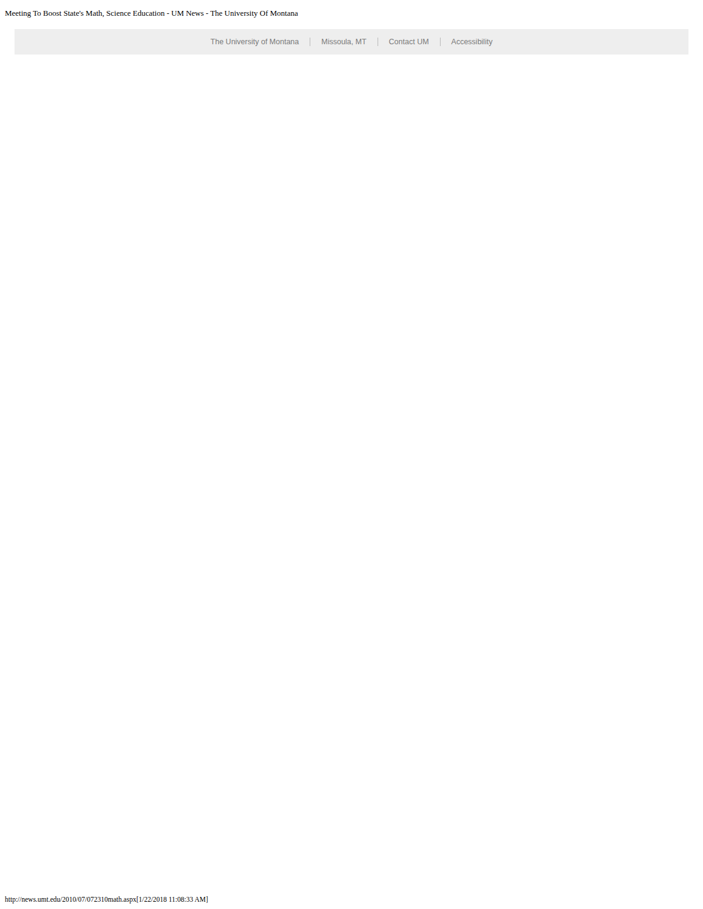Meeting To Boost State's Math, Science Education - UM News - The University Of Montana
The University of Montana
Missoula, MT
Contact UM
Accessibility
http://news.umt.edu/2010/07/072310math.aspx[1/22/2018 11:08:33 AM]